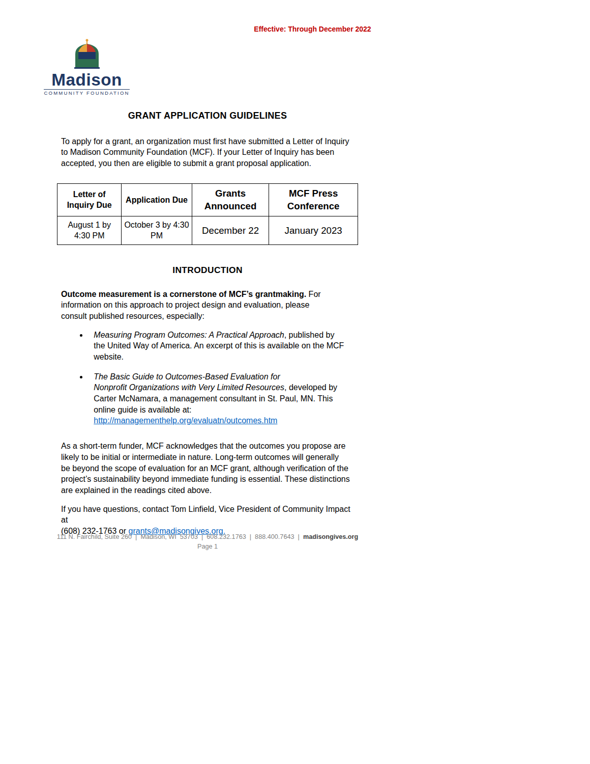Effective: Through December 2022
Madison
COMMUNITY FOUNDATION
GRANT APPLICATION GUIDELINES
To apply for a grant, an organization must first have submitted a Letter of Inquiry to Madison Community Foundation (MCF). If your Letter of Inquiry has been accepted, you then are eligible to submit a grant proposal application.
| Letter of Inquiry Due | Application Due | Grants Announced | MCF Press Conference |
| --- | --- | --- | --- |
| August 1 by 4:30 PM | October 3 by 4:30 PM | December 22 | January 2023 |
INTRODUCTION
Outcome measurement is a cornerstone of MCF’s grantmaking. For information on this approach to project design and evaluation, please consult published resources, especially:
Measuring Program Outcomes: A Practical Approach, published by the United Way of America. An excerpt of this is available on the MCF website.
The Basic Guide to Outcomes-Based Evaluation for Nonprofit Organizations with Very Limited Resources, developed by Carter McNamara, a management consultant in St. Paul, MN. This online guide is available at: http://managementhelp.org/evaluatn/outcomes.htm
As a short-term funder, MCF acknowledges that the outcomes you propose are likely to be initial or intermediate in nature. Long-term outcomes will generally be beyond the scope of evaluation for an MCF grant, although verification of the project’s sustainability beyond immediate funding is essential. These distinctions are explained in the readings cited above.
If you have questions, contact Tom Linfield, Vice President of Community Impact at
(608) 232-1763 or grants@madisongives.org.
111 N. Fairchild, Suite 260 | Madison, WI 53703 | 608.232.1763 | 888.400.7643 | madisongives.org
Page 1